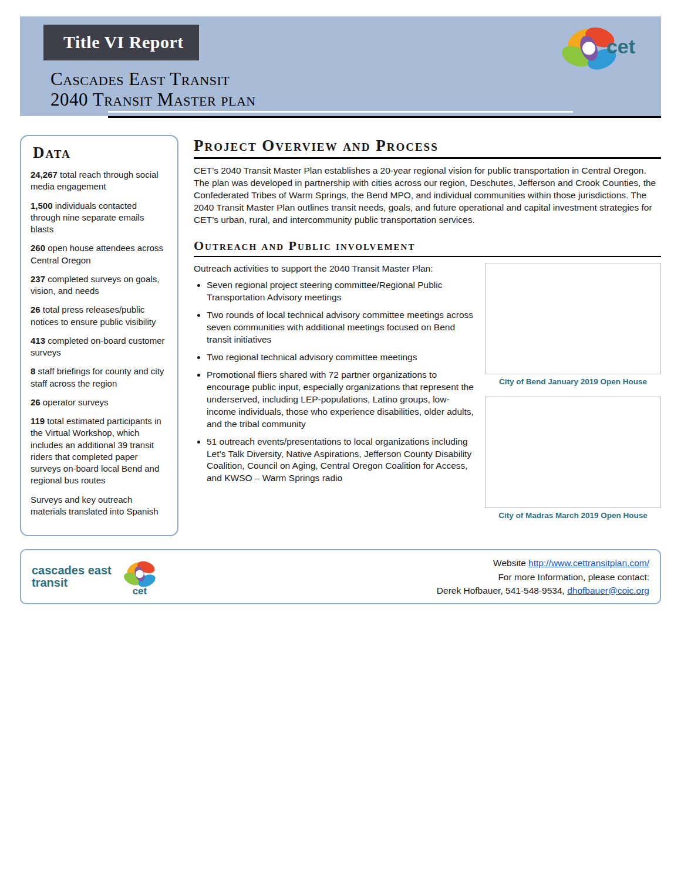Title VI Report
Cascades East Transit
2040 Transit Master plan
cet
Data
24,267 total reach through social media engagement
1,500 individuals contacted through nine separate emails blasts
260 open house attendees across Central Oregon
237 completed surveys on goals, vision, and needs
26 total press releases/public notices to ensure public visibility
413 completed on-board customer surveys
8 staff briefings for county and city staff across the region
26 operator surveys
119 total estimated participants in the Virtual Workshop, which includes an additional 39 transit riders that completed paper surveys on-board local Bend and regional bus routes
Surveys and key outreach materials translated into Spanish
Project Overview and Process
CET’s 2040 Transit Master Plan establishes a 20-year regional vision for public transportation in Central Oregon. The plan was developed in partnership with cities across our region, Deschutes, Jefferson and Crook Counties, the Confederated Tribes of Warm Springs, the Bend MPO, and individual communities within those jurisdictions. The 2040 Transit Master Plan outlines transit needs, goals, and future operational and capital investment strategies for CET’s urban, rural, and intercommunity public transportation services.
Outreach and Public involvement
Outreach activities to support the 2040 Transit Master Plan:
Seven regional project steering committee/Regional Public Transportation Advisory meetings
Two rounds of local technical advisory committee meetings across seven communities with additional meetings focused on Bend transit initiatives
Two regional technical advisory committee meetings
Promotional fliers shared with 72 partner organizations to encourage public input, especially organizations that represent the underserved, including LEP-populations, Latino groups, low-income individuals, those who experience disabilities, older adults, and the tribal community
51 outreach events/presentations to local organizations including Let’s Talk Diversity, Native Aspirations, Jefferson County Disability Coalition, Council on Aging, Central Oregon Coalition for Access, and KWSO – Warm Springs radio
City of Bend January 2019 Open House
City of Madras March 2019 Open House
cascades east
transit
cet
Website http://www.cettransitplan.com/
For more Information, please contact:
Derek Hofbauer, 541-548-9534, dhofbauer@coic.org